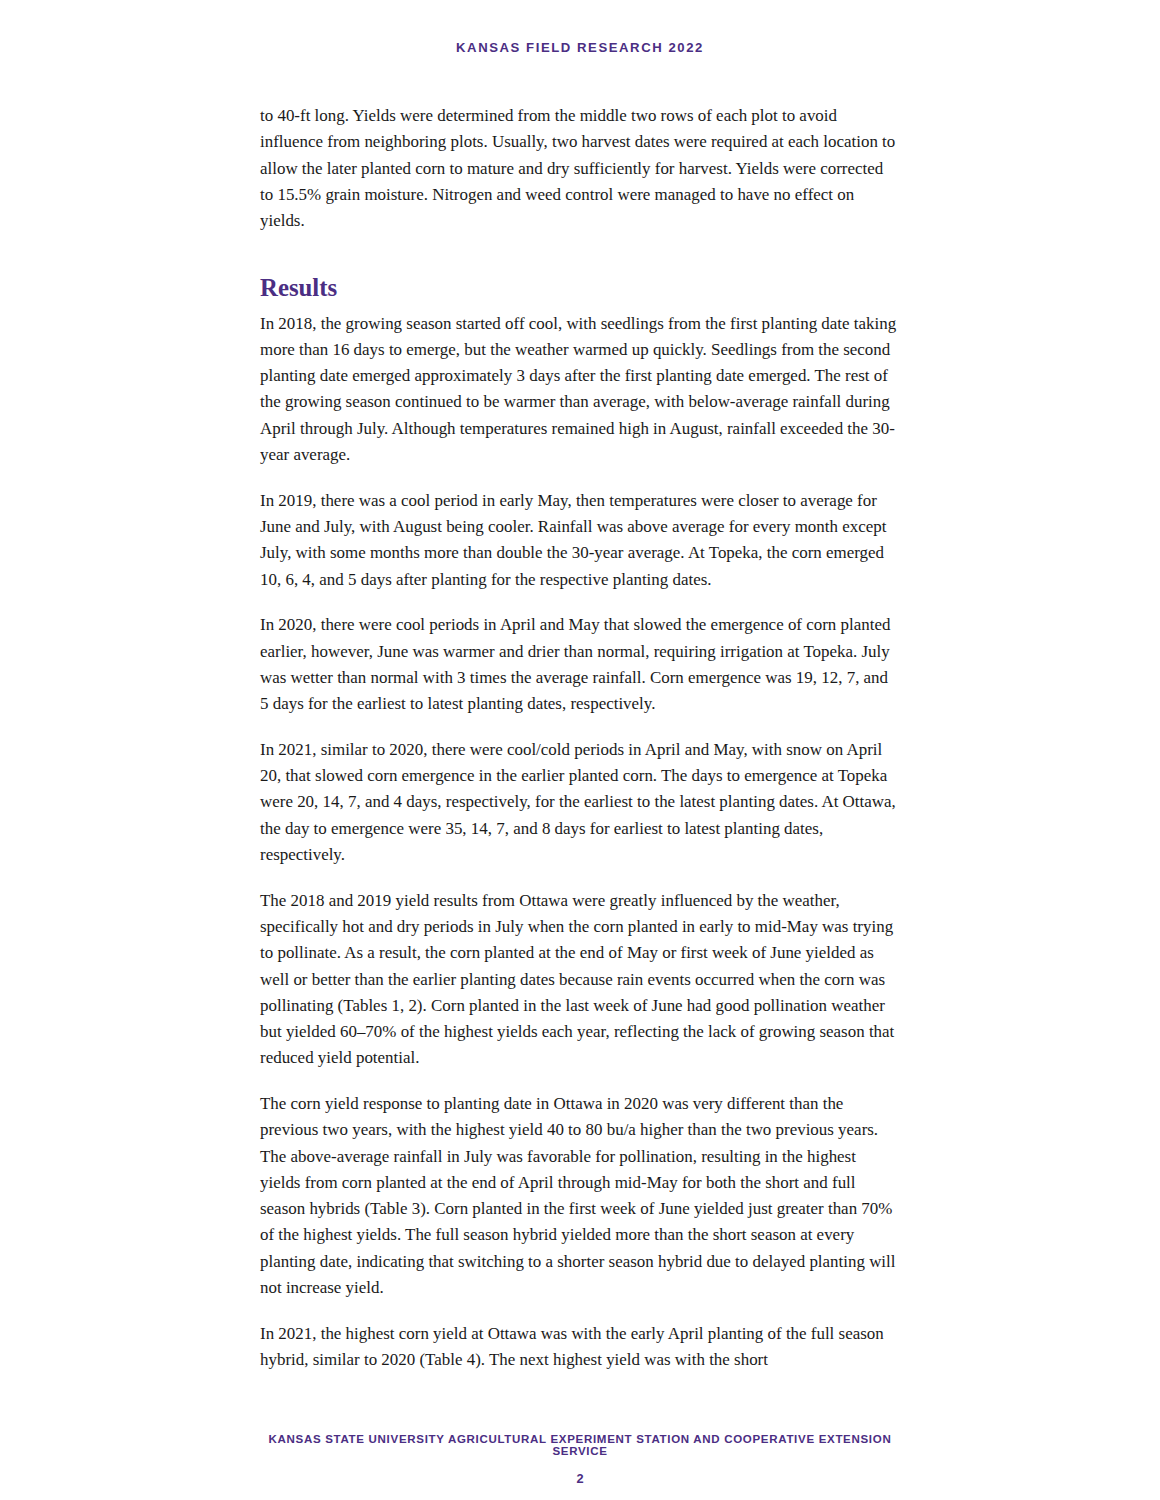KANSAS FIELD RESEARCH 2022
to 40-ft long. Yields were determined from the middle two rows of each plot to avoid influence from neighboring plots. Usually, two harvest dates were required at each location to allow the later planted corn to mature and dry sufficiently for harvest. Yields were corrected to 15.5% grain moisture. Nitrogen and weed control were managed to have no effect on yields.
Results
In 2018, the growing season started off cool, with seedlings from the first planting date taking more than 16 days to emerge, but the weather warmed up quickly. Seedlings from the second planting date emerged approximately 3 days after the first planting date emerged. The rest of the growing season continued to be warmer than average, with below-average rainfall during April through July. Although temperatures remained high in August, rainfall exceeded the 30-year average.
In 2019, there was a cool period in early May, then temperatures were closer to average for June and July, with August being cooler. Rainfall was above average for every month except July, with some months more than double the 30-year average. At Topeka, the corn emerged 10, 6, 4, and 5 days after planting for the respective planting dates.
In 2020, there were cool periods in April and May that slowed the emergence of corn planted earlier, however, June was warmer and drier than normal, requiring irrigation at Topeka. July was wetter than normal with 3 times the average rainfall. Corn emergence was 19, 12, 7, and 5 days for the earliest to latest planting dates, respectively.
In 2021, similar to 2020, there were cool/cold periods in April and May, with snow on April 20, that slowed corn emergence in the earlier planted corn. The days to emergence at Topeka were 20, 14, 7, and 4 days, respectively, for the earliest to the latest planting dates. At Ottawa, the day to emergence were 35, 14, 7, and 8 days for earliest to latest planting dates, respectively.
The 2018 and 2019 yield results from Ottawa were greatly influenced by the weather, specifically hot and dry periods in July when the corn planted in early to mid-May was trying to pollinate. As a result, the corn planted at the end of May or first week of June yielded as well or better than the earlier planting dates because rain events occurred when the corn was pollinating (Tables 1, 2). Corn planted in the last week of June had good pollination weather but yielded 60–70% of the highest yields each year, reflecting the lack of growing season that reduced yield potential.
The corn yield response to planting date in Ottawa in 2020 was very different than the previous two years, with the highest yield 40 to 80 bu/a higher than the two previous years. The above-average rainfall in July was favorable for pollination, resulting in the highest yields from corn planted at the end of April through mid-May for both the short and full season hybrids (Table 3). Corn planted in the first week of June yielded just greater than 70% of the highest yields. The full season hybrid yielded more than the short season at every planting date, indicating that switching to a shorter season hybrid due to delayed planting will not increase yield.
In 2021, the highest corn yield at Ottawa was with the early April planting of the full season hybrid, similar to 2020 (Table 4). The next highest yield was with the short
KANSAS STATE UNIVERSITY AGRICULTURAL EXPERIMENT STATION AND COOPERATIVE EXTENSION SERVICE
2